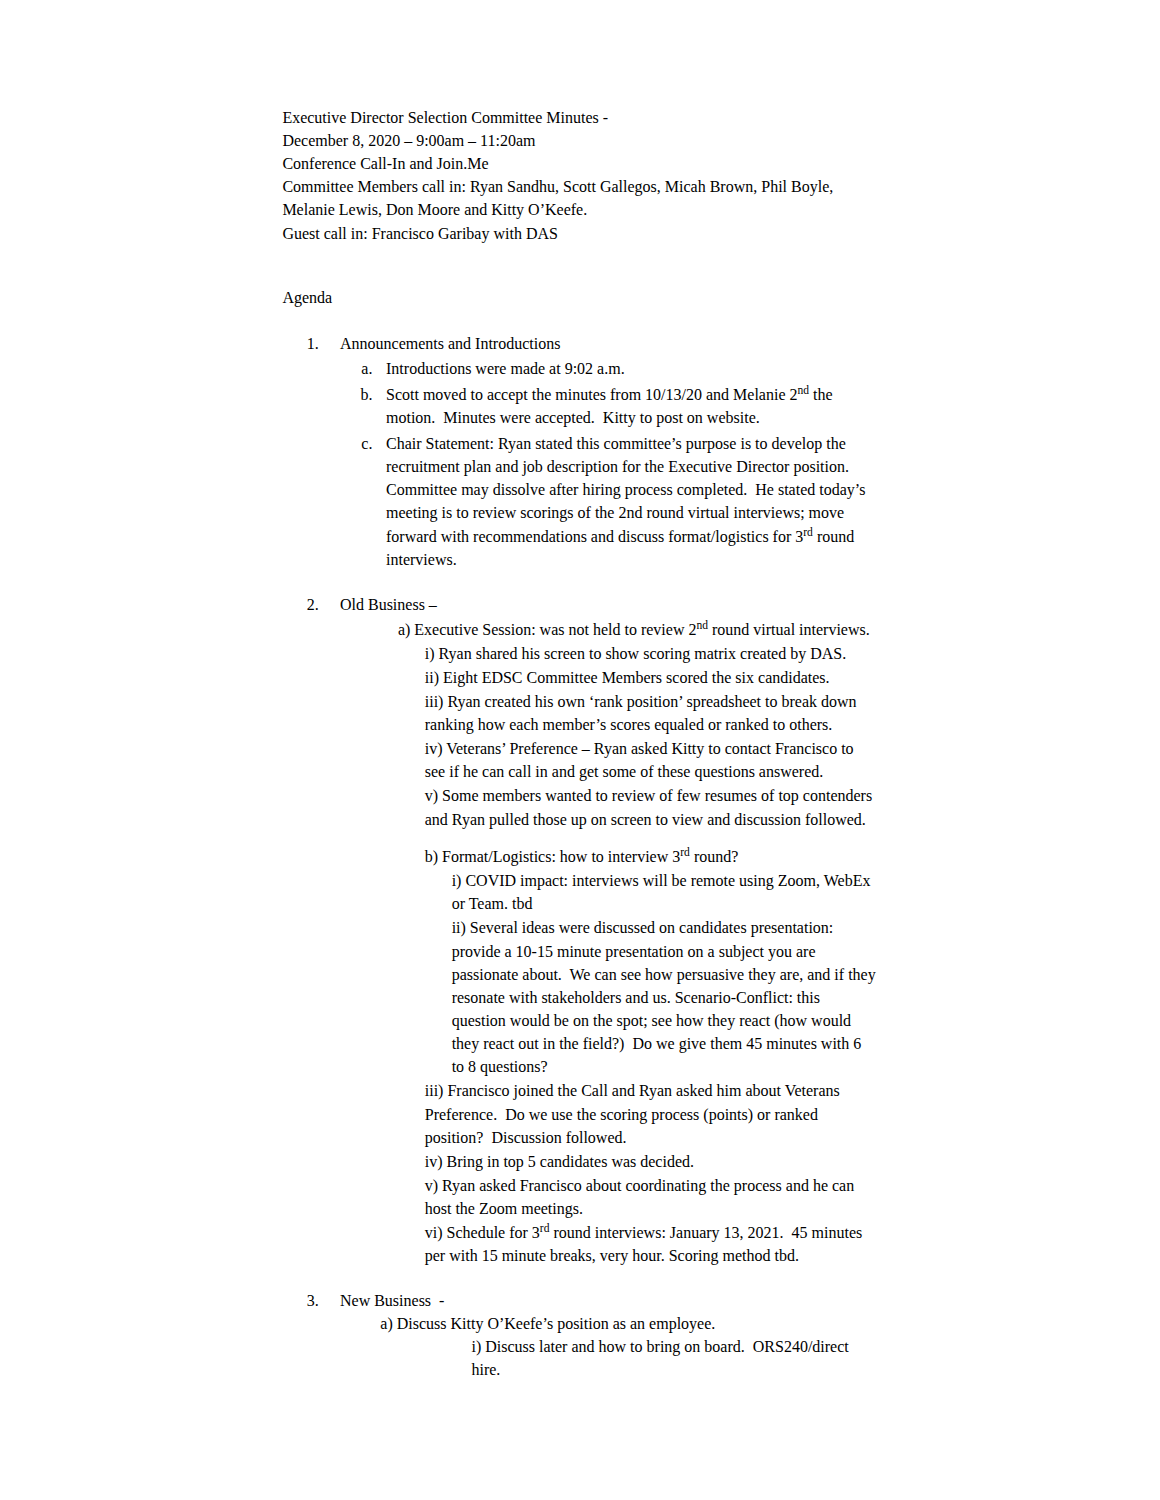Executive Director Selection Committee Minutes -
December 8, 2020 – 9:00am – 11:20am
Conference Call-In and Join.Me
Committee Members call in: Ryan Sandhu, Scott Gallegos, Micah Brown, Phil Boyle, Melanie Lewis, Don Moore and Kitty O’Keefe.
Guest call in: Francisco Garibay with DAS
Agenda
Announcements and Introductions
Introductions were made at 9:02 a.m.
Scott moved to accept the minutes from 10/13/20 and Melanie 2nd the motion. Minutes were accepted. Kitty to post on website.
Chair Statement: Ryan stated this committee’s purpose is to develop the recruitment plan and job description for the Executive Director position. Committee may dissolve after hiring process completed. He stated today’s meeting is to review scorings of the 2nd round virtual interviews; move forward with recommendations and discuss format/logistics for 3rd round interviews.
Old Business –
a) Executive Session: was not held to review 2nd round virtual interviews.
i) Ryan shared his screen to show scoring matrix created by DAS.
ii) Eight EDSC Committee Members scored the six candidates.
iii) Ryan created his own ‘rank position’ spreadsheet to break down ranking how each member’s scores equaled or ranked to others.
iv) Veterans’ Preference – Ryan asked Kitty to contact Francisco to see if he can call in and get some of these questions answered.
v) Some members wanted to review of few resumes of top contenders and Ryan pulled those up on screen to view and discussion followed.
b) Format/Logistics: how to interview 3rd round?
i) COVID impact: interviews will be remote using Zoom, WebEx or Team. tbd
ii) Several ideas were discussed on candidates presentation: provide a 10-15 minute presentation on a subject you are passionate about. We can see how persuasive they are, and if they resonate with stakeholders and us. Scenario-Conflict: this question would be on the spot; see how they react (how would they react out in the field?) Do we give them 45 minutes with 6 to 8 questions?
iii) Francisco joined the Call and Ryan asked him about Veterans Preference. Do we use the scoring process (points) or ranked position? Discussion followed.
iv) Bring in top 5 candidates was decided.
v) Ryan asked Francisco about coordinating the process and he can host the Zoom meetings.
vi) Schedule for 3rd round interviews: January 13, 2021. 45 minutes per with 15 minute breaks, very hour. Scoring method tbd.
New Business -
a) Discuss Kitty O’Keefe’s position as an employee.
i) Discuss later and how to bring on board. ORS240/direct hire.